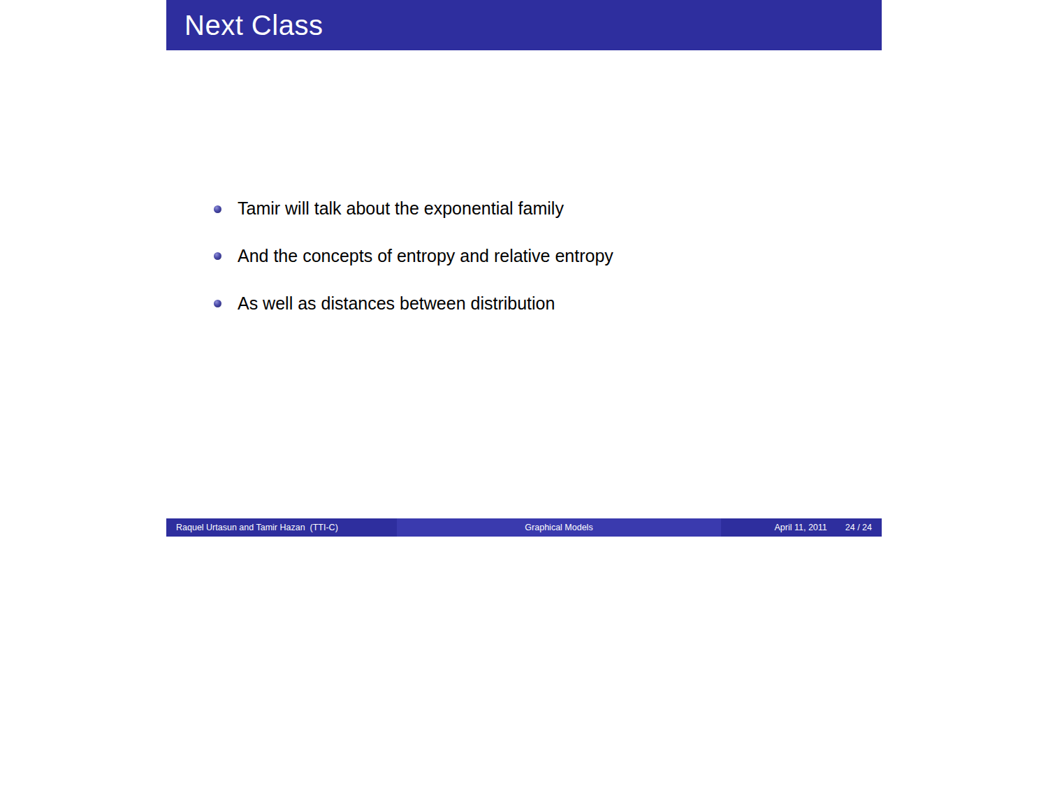Next Class
Tamir will talk about the exponential family
And the concepts of entropy and relative entropy
As well as distances between distribution
Raquel Urtasun and Tamir Hazan (TTI-C)
Graphical Models
April 11, 201124 / 24